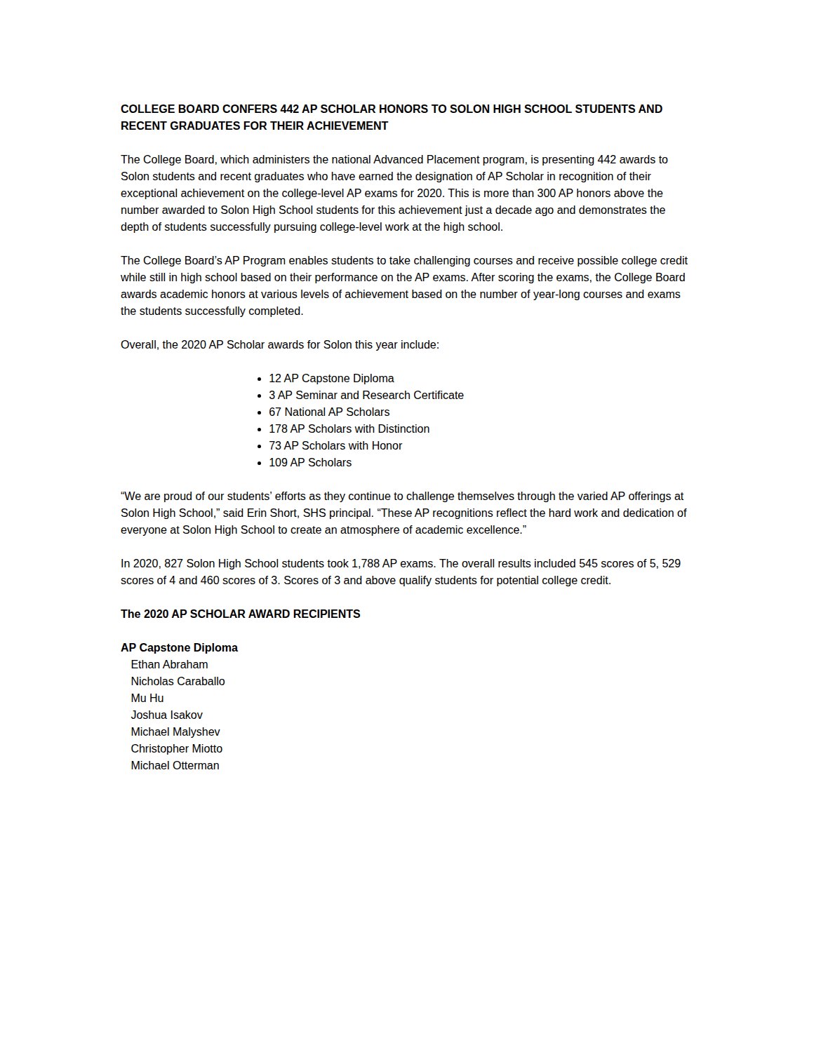COLLEGE BOARD CONFERS 442 AP SCHOLAR HONORS TO SOLON HIGH SCHOOL STUDENTS AND RECENT GRADUATES FOR THEIR ACHIEVEMENT
The College Board, which administers the national Advanced Placement program, is presenting 442 awards to Solon students and recent graduates who have earned the designation of AP Scholar in recognition of their exceptional achievement on the college-level AP exams for 2020. This is more than 300 AP honors above the number awarded to Solon High School students for this achievement just a decade ago and demonstrates the depth of students successfully pursuing college-level work at the high school.
The College Board’s AP Program enables students to take challenging courses and receive possible college credit while still in high school based on their performance on the AP exams. After scoring the exams, the College Board awards academic honors at various levels of achievement based on the number of year-long courses and exams the students successfully completed.
Overall, the 2020 AP Scholar awards for Solon this year include:
12 AP Capstone Diploma
3 AP Seminar and Research Certificate
67 National AP Scholars
178 AP Scholars with Distinction
73 AP Scholars with Honor
109 AP Scholars
“We are proud of our students’ efforts as they continue to challenge themselves through the varied AP offerings at Solon High School,” said Erin Short, SHS principal. “These AP recognitions reflect the hard work and dedication of everyone at Solon High School to create an atmosphere of academic excellence.”
In 2020, 827 Solon High School students took 1,788 AP exams. The overall results included 545 scores of 5, 529 scores of 4 and 460 scores of 3. Scores of 3 and above qualify students for potential college credit.
The 2020 AP SCHOLAR AWARD RECIPIENTS
AP Capstone Diploma
Ethan Abraham
Nicholas Caraballo
Mu Hu
Joshua Isakov
Michael Malyshev
Christopher Miotto
Michael Otterman